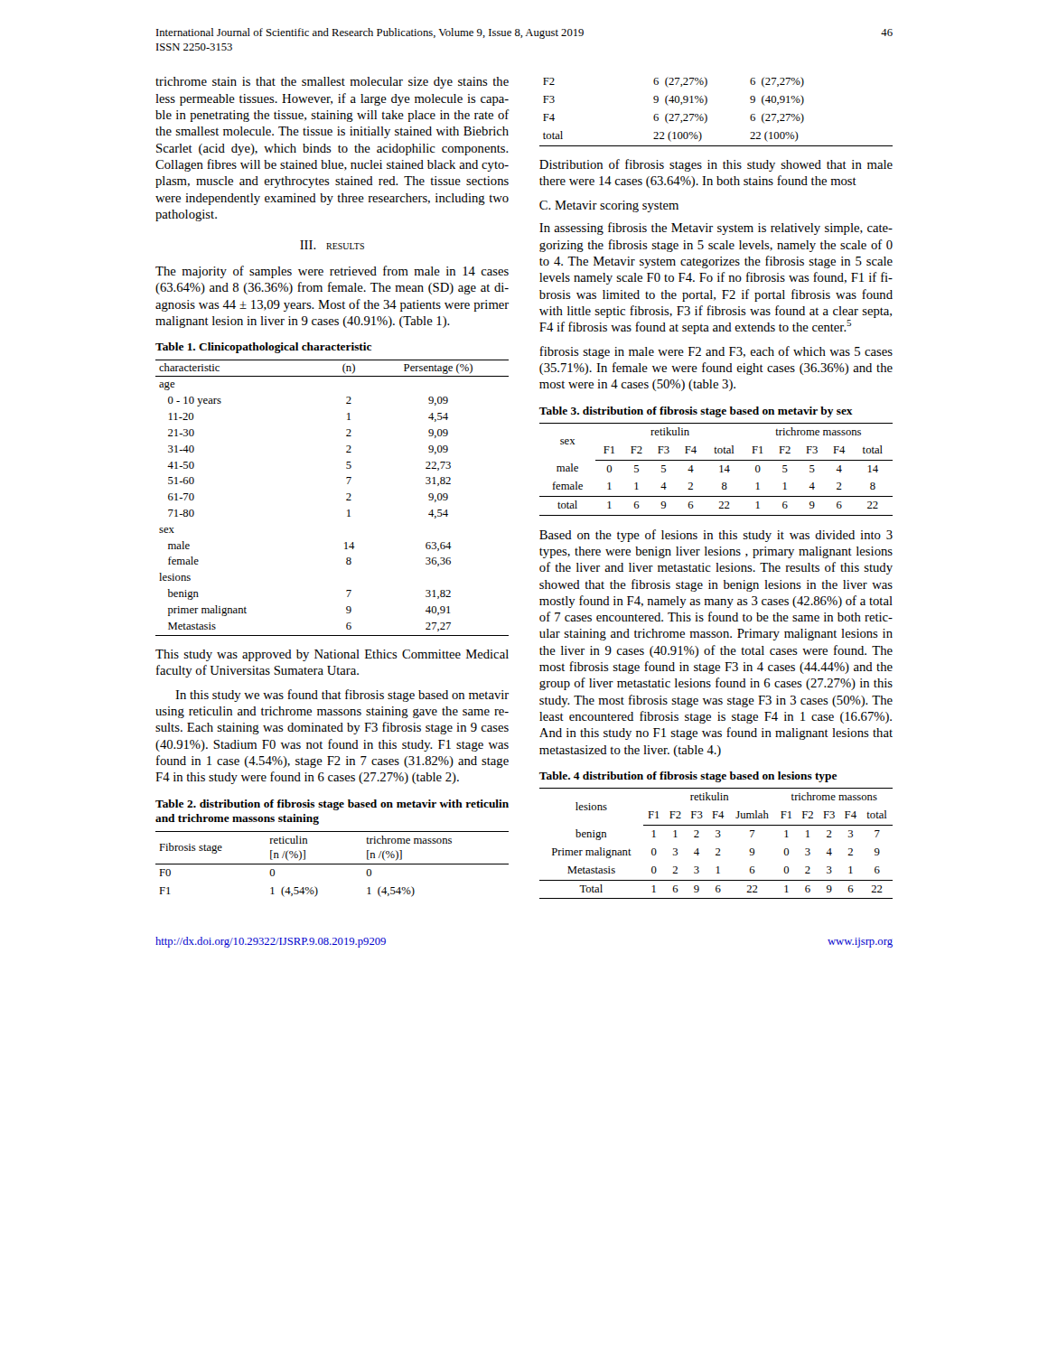International Journal of Scientific and Research Publications, Volume 9, Issue 8, August 2019
ISSN 2250-3153
46
trichrome stain is that the smallest molecular size dye stains the less permeable tissues. However, if a large dye molecule is capable in penetrating the tissue, staining will take place in the rate of the smallest molecule. The tissue is initially stained with Biebrich Scarlet (acid dye), which binds to the acidophilic components. Collagen fibres will be stained blue, nuclei stained black and cytoplasm, muscle and erythrocytes stained red. The tissue sections were independently examined by three researchers, including two pathologist.
III. results
The majority of samples were retrieved from male in 14 cases (63.64%) and 8 (36.36%) from female. The mean (SD) age at diagnosis was 44 ± 13,09 years. Most of the 34 patients were primer malignant lesion in liver in 9 cases (40.91%). (Table 1).
Table 1. Clinicopathological characteristic
| characteristic | (n) | Persentage (%) |
| --- | --- | --- |
| age | | |
| 0 - 10 years | 2 | 9,09 |
| 11-20 | 1 | 4,54 |
| 21-30 | 2 | 9,09 |
| 31-40 | 2 | 9,09 |
| 41-50 | 5 | 22,73 |
| 51-60 | 7 | 31,82 |
| 61-70 | 2 | 9,09 |
| 71-80 | 1 | 4,54 |
| sex | | |
| male | 14 | 63,64 |
| female | 8 | 36,36 |
| lesions | | |
| benign | 7 | 31,82 |
| primer malignant | 9 | 40,91 |
| Metastasis | 6 | 27,27 |
This study was approved by National Ethics Committee Medical faculty of Universitas Sumatera Utara.
In this study we was found that fibrosis stage based on metavir using reticulin and trichrome massons staining gave the same results. Each staining was dominated by F3 fibrosis stage in 9 cases (40.91%). Stadium F0 was not found in this study. F1 stage was found in 1 case (4.54%), stage F2 in 7 cases (31.82%) and stage F4 in this study were found in 6 cases (27.27%) (table 2).
Table 2. distribution of fibrosis stage based on metavir with reticulin and trichrome massons staining
| Fibrosis stage | reticulin [n /(%)] | trichrome massons [n /(%)] |
| --- | --- | --- |
| F0 | 0 | 0 |
| F1 | 1 (4,54%) | 1 (4,54%) |
| F2 | 6 (27,27%) | 6 (27,27%) |
| F3 | 9 (40,91%) | 9 (40,91%) |
| F4 | 6 (27,27%) | 6 (27,27%) |
| total | 22 (100%) | 22 (100%) |
Distribution of fibrosis stages in this study showed that in male there were 14 cases (63.64%). In both stains found the most
C. Metavir scoring system
In assessing fibrosis the Metavir system is relatively simple, categorizing the fibrosis stage in 5 scale levels, namely the scale of 0 to 4. The Metavir system categorizes the fibrosis stage in 5 scale levels namely scale F0 to F4. Fo if no fibrosis was found, F1 if fibrosis was limited to the portal, F2 if portal fibrosis was found with little septic fibrosis, F3 if fibrosis was found at a clear septa, F4 if fibrosis was found at septa and extends to the center.5
fibrosis stage in male were F2 and F3, each of which was 5 cases (35.71%). In female we were found eight cases (36.36%) and the most were in 4 cases (50%) (table 3).
Table 3. distribution of fibrosis stage based on metavir by sex
| sex | retikulin | trichrome massons |
| --- | --- | --- |
| F1 | F2 | F3 | F4 | total | F1 | F2 | F3 | F4 | total |
| male | 0 | 5 | 5 | 4 | 14 | 0 | 5 | 5 | 4 | 14 |
| female | 1 | 1 | 4 | 2 | 8 | 1 | 1 | 4 | 2 | 8 |
| total | 1 | 6 | 9 | 6 | 22 | 1 | 6 | 9 | 6 | 22 |
Based on the type of lesions in this study it was divided into 3 types, there were benign liver lesions , primary malignant lesions of the liver and liver metastatic lesions. The results of this study showed that the fibrosis stage in benign lesions in the liver was mostly found in F4, namely as many as 3 cases (42.86%) of a total of 7 cases encountered. This is found to be the same in both reticular staining and trichrome masson. Primary malignant lesions in the liver in 9 cases (40.91%) of the total cases were found. The most fibrosis stage found in stage F3 in 4 cases (44.44%) and the group of liver metastatic lesions found in 6 cases (27.27%) in this study. The most fibrosis stage was stage F3 in 3 cases (50%). The least encountered fibrosis stage is stage F4 in 1 case (16.67%). And in this study no F1 stage was found in malignant lesions that metastasized to the liver. (table 4.)
Table. 4 distribution of fibrosis stage based on lesions type
| lesions | retikulin | trichrome massons |
| --- | --- | --- |
| F1 | F2 | F3 | F4 | Jumlah | F1 | F2 | F3 | F4 | total |
| benign | 1 | 1 | 2 | 3 | 7 | 1 | 1 | 2 | 3 | 7 |
| Primer malignant | 0 | 3 | 4 | 2 | 9 | 0 | 3 | 4 | 2 | 9 |
| Metastasis | 0 | 2 | 3 | 1 | 6 | 0 | 2 | 3 | 1 | 6 |
| Total | 1 | 6 | 9 | 6 | 22 | 1 | 6 | 9 | 6 | 22 |
http://dx.doi.org/10.29322/IJSRP.9.08.2019.p9209
www.ijsrp.org